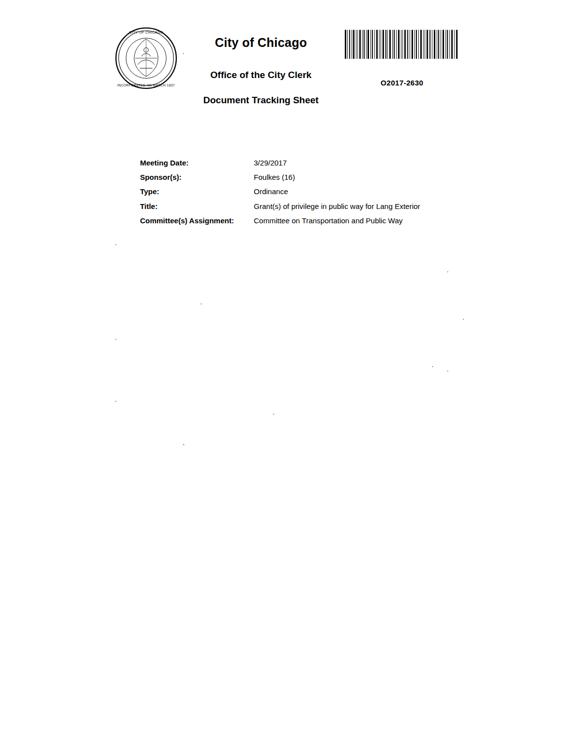CITY OF CHICAGO INCORPORATED 4th MARCH 1837
City of Chicago
Office of the City Clerk
Document Tracking Sheet
O2017-2630
| Meeting Date: | 3/29/2017 |
| Sponsor(s): | Foulkes (16) |
| Type: | Ordinance |
| Title: | Grant(s) of privilege in public way for Lang Exterior |
| Committee(s) Assignment: | Committee on Transportation and Public Way |
. . . . . . . . . . `